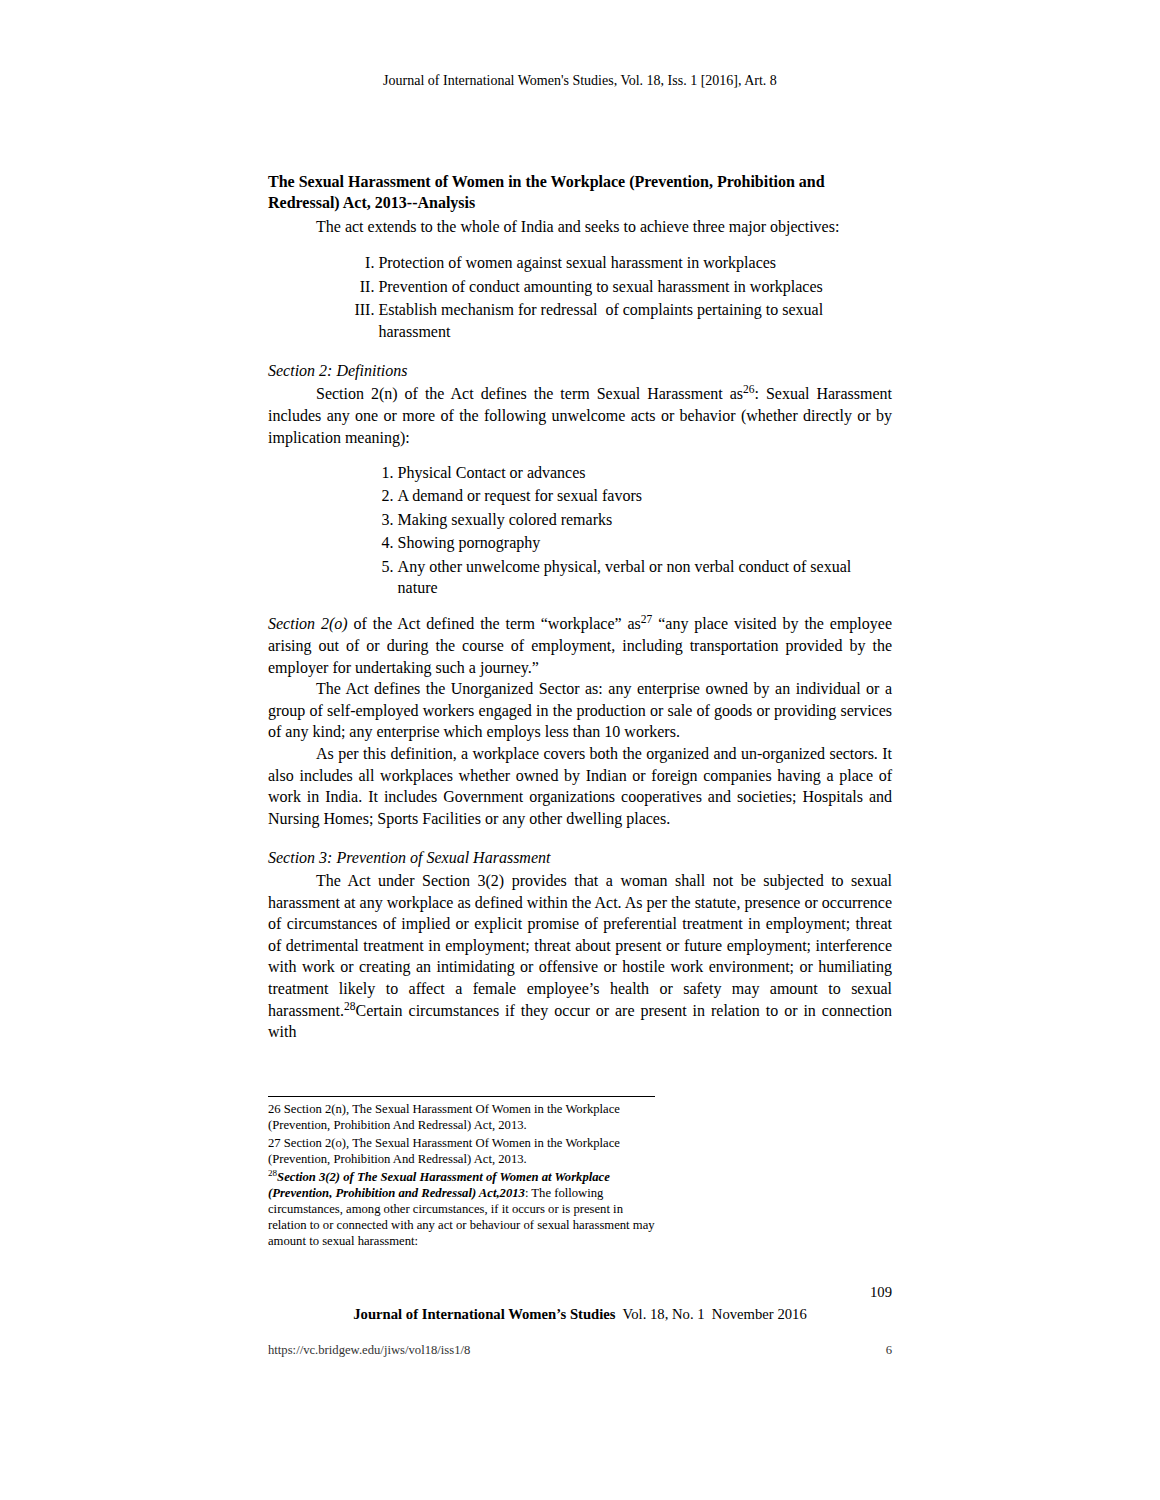Journal of International Women's Studies, Vol. 18, Iss. 1 [2016], Art. 8
The Sexual Harassment of Women in the Workplace (Prevention, Prohibition and Redressal) Act, 2013--Analysis
The act extends to the whole of India and seeks to achieve three major objectives:
Protection of women against sexual harassment in workplaces
Prevention of conduct amounting to sexual harassment in workplaces
Establish mechanism for redressal of complaints pertaining to sexual harassment
Section 2: Definitions
Section 2(n) of the Act defines the term Sexual Harassment as26: Sexual Harassment includes any one or more of the following unwelcome acts or behavior (whether directly or by implication meaning):
Physical Contact or advances
A demand or request for sexual favors
Making sexually colored remarks
Showing pornography
Any other unwelcome physical, verbal or non verbal conduct of sexual nature
Section 2(o) of the Act defined the term “workplace” as27 “any place visited by the employee arising out of or during the course of employment, including transportation provided by the employer for undertaking such a journey.”
The Act defines the Unorganized Sector as: any enterprise owned by an individual or a group of self-employed workers engaged in the production or sale of goods or providing services of any kind; any enterprise which employs less than 10 workers.
As per this definition, a workplace covers both the organized and un-organized sectors. It also includes all workplaces whether owned by Indian or foreign companies having a place of work in India. It includes Government organizations cooperatives and societies; Hospitals and Nursing Homes; Sports Facilities or any other dwelling places.
Section 3: Prevention of Sexual Harassment
The Act under Section 3(2) provides that a woman shall not be subjected to sexual harassment at any workplace as defined within the Act. As per the statute, presence or occurrence of circumstances of implied or explicit promise of preferential treatment in employment; threat of detrimental treatment in employment; threat about present or future employment; interference with work or creating an intimidating or offensive or hostile work environment; or humiliating treatment likely to affect a female employee’s health or safety may amount to sexual harassment.28Certain circumstances if they occur or are present in relation to or in connection with
26 Section 2(n), The Sexual Harassment Of Women in the Workplace (Prevention, Prohibition And Redressal) Act, 2013.
27 Section 2(o), The Sexual Harassment Of Women in the Workplace (Prevention, Prohibition And Redressal) Act, 2013.
28Section 3(2) of The Sexual Harassment of Women at Workplace (Prevention, Prohibition and Redressal) Act,2013: The following circumstances, among other circumstances, if it occurs or is present in relation to or connected with any act or behaviour of sexual harassment may amount to sexual harassment:
109
Journal of International Women’s Studies Vol. 18, No. 1 November 2016
https://vc.bridgew.edu/jiws/vol18/iss1/8 6